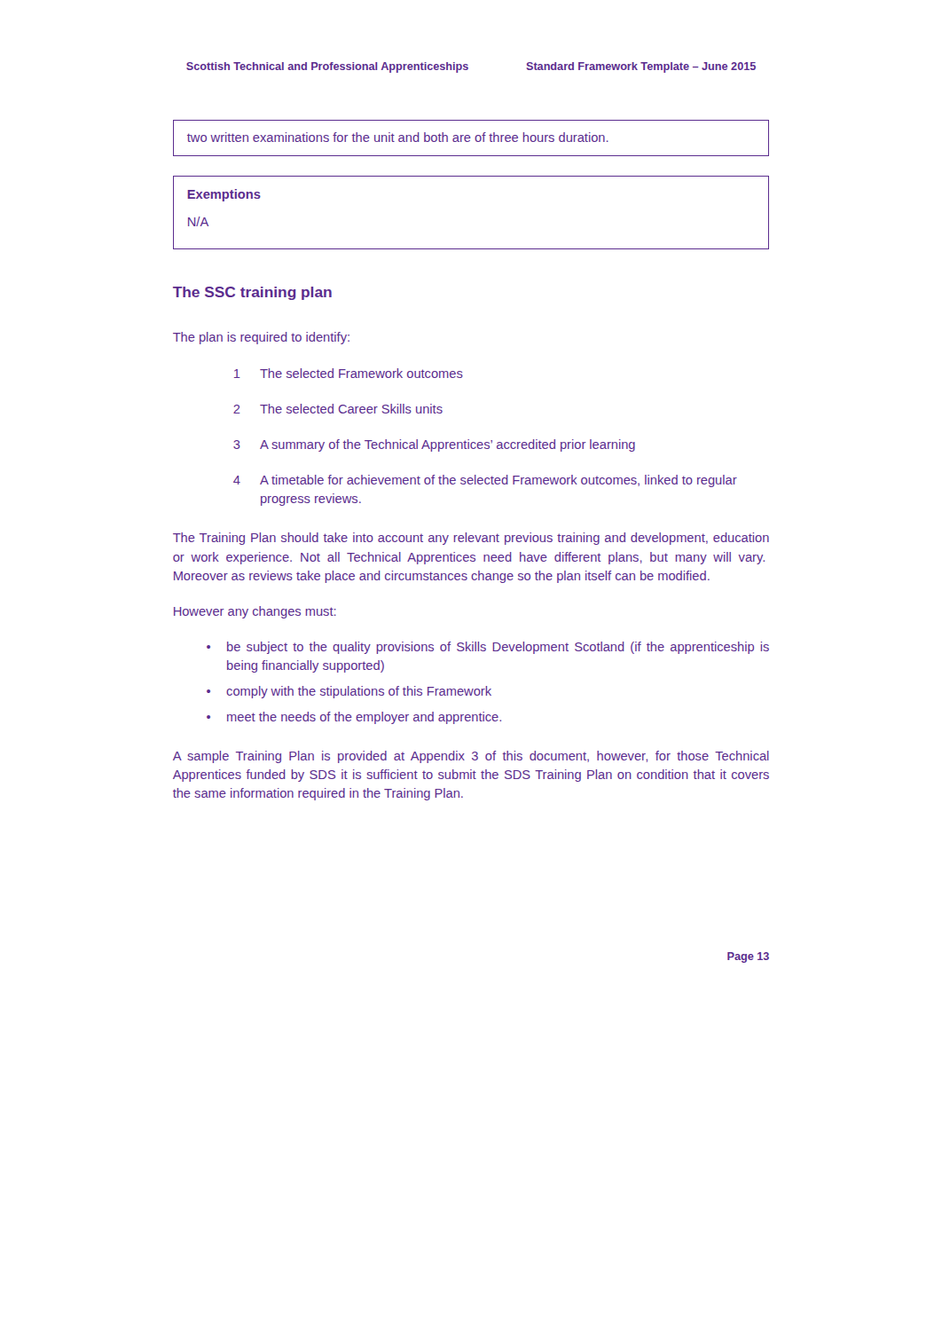Scottish Technical and Professional Apprenticeships
Standard Framework Template – June 2015
two written examinations for the unit and both are of three hours duration.
Exemptions
N/A
The SSC training plan
The plan is required to identify:
1 The selected Framework outcomes
2 The selected Career Skills units
3 A summary of the Technical Apprentices’ accredited prior learning
4 A timetable for achievement of the selected Framework outcomes, linked to regular progress reviews.
The Training Plan should take into account any relevant previous training and development, education or work experience. Not all Technical Apprentices need have different plans, but many will vary. Moreover as reviews take place and circumstances change so the plan itself can be modified.
However any changes must:
be subject to the quality provisions of Skills Development Scotland (if the apprenticeship is being financially supported)
comply with the stipulations of this Framework
meet the needs of the employer and apprentice.
A sample Training Plan is provided at Appendix 3 of this document, however, for those Technical Apprentices funded by SDS it is sufficient to submit the SDS Training Plan on condition that it covers the same information required in the Training Plan.
Page 13